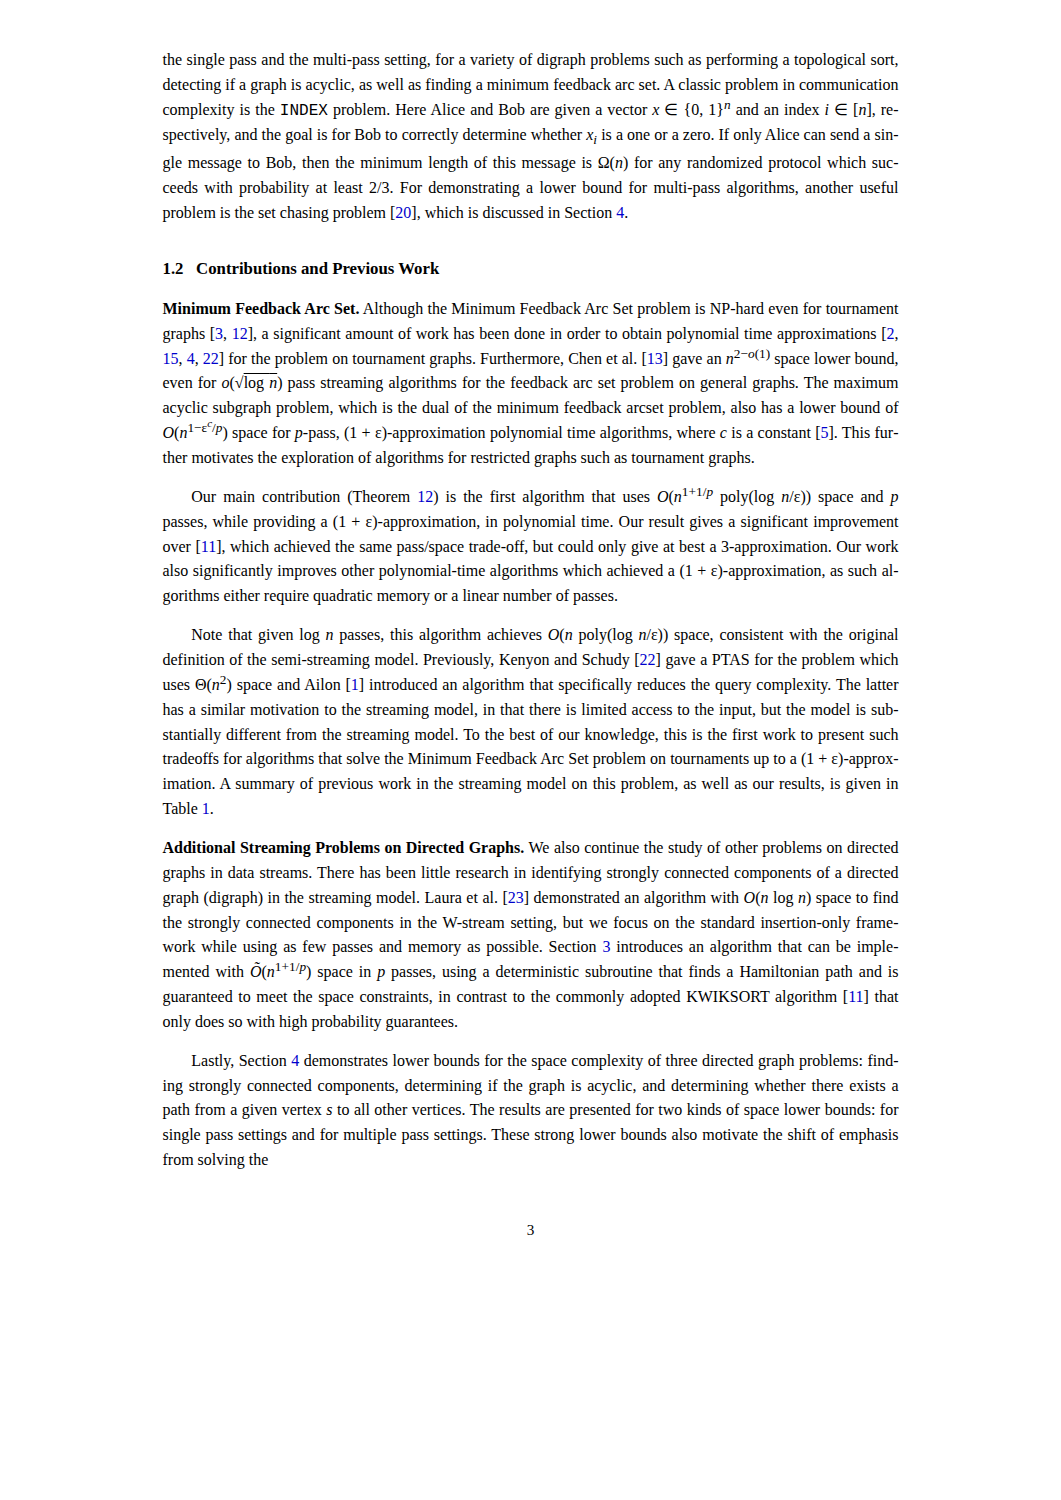the single pass and the multi-pass setting, for a variety of digraph problems such as performing a topological sort, detecting if a graph is acyclic, as well as finding a minimum feedback arc set. A classic problem in communication complexity is the INDEX problem. Here Alice and Bob are given a vector x ∈ {0, 1}n and an index i ∈ [n], respectively, and the goal is for Bob to correctly determine whether xi is a one or a zero. If only Alice can send a single message to Bob, then the minimum length of this message is Ω(n) for any randomized protocol which succeeds with probability at least 2/3. For demonstrating a lower bound for multi-pass algorithms, another useful problem is the set chasing problem [20], which is discussed in Section 4.
1.2 Contributions and Previous Work
Minimum Feedback Arc Set. Although the Minimum Feedback Arc Set problem is NP-hard even for tournament graphs [3, 12], a significant amount of work has been done in order to obtain polynomial time approximations [2, 15, 4, 22] for the problem on tournament graphs. Furthermore, Chen et al. [13] gave an n2−o(1) space lower bound, even for o(√log n) pass streaming algorithms for the feedback arc set problem on general graphs. The maximum acyclic subgraph problem, which is the dual of the minimum feedback arcset problem, also has a lower bound of O(n1−εc/p) space for p-pass, (1 + ε)-approximation polynomial time algorithms, where c is a constant [5]. This further motivates the exploration of algorithms for restricted graphs such as tournament graphs.
Our main contribution (Theorem 12) is the first algorithm that uses O(n1+1/p poly(log n/ε)) space and p passes, while providing a (1 + ε)-approximation, in polynomial time. Our result gives a significant improvement over [11], which achieved the same pass/space trade-off, but could only give at best a 3-approximation. Our work also significantly improves other polynomial-time algorithms which achieved a (1 + ε)-approximation, as such algorithms either require quadratic memory or a linear number of passes.
Note that given log n passes, this algorithm achieves O(n poly(log n/ε)) space, consistent with the original definition of the semi-streaming model. Previously, Kenyon and Schudy [22] gave a PTAS for the problem which uses Θ(n2) space and Ailon [1] introduced an algorithm that specifically reduces the query complexity. The latter has a similar motivation to the streaming model, in that there is limited access to the input, but the model is substantially different from the streaming model. To the best of our knowledge, this is the first work to present such tradeoffs for algorithms that solve the Minimum Feedback Arc Set problem on tournaments up to a (1 + ε)-approximation. A summary of previous work in the streaming model on this problem, as well as our results, is given in Table 1.
Additional Streaming Problems on Directed Graphs. We also continue the study of other problems on directed graphs in data streams. There has been little research in identifying strongly connected components of a directed graph (digraph) in the streaming model. Laura et al. [23] demonstrated an algorithm with O(n log n) space to find the strongly connected components in the W-stream setting, but we focus on the standard insertion-only framework while using as few passes and memory as possible. Section 3 introduces an algorithm that can be implemented with Õ(n1+1/p) space in p passes, using a deterministic subroutine that finds a Hamiltonian path and is guaranteed to meet the space constraints, in contrast to the commonly adopted KWIKSORT algorithm [11] that only does so with high probability guarantees.
Lastly, Section 4 demonstrates lower bounds for the space complexity of three directed graph problems: finding strongly connected components, determining if the graph is acyclic, and determining whether there exists a path from a given vertex s to all other vertices. The results are presented for two kinds of space lower bounds: for single pass settings and for multiple pass settings. These strong lower bounds also motivate the shift of emphasis from solving the
3